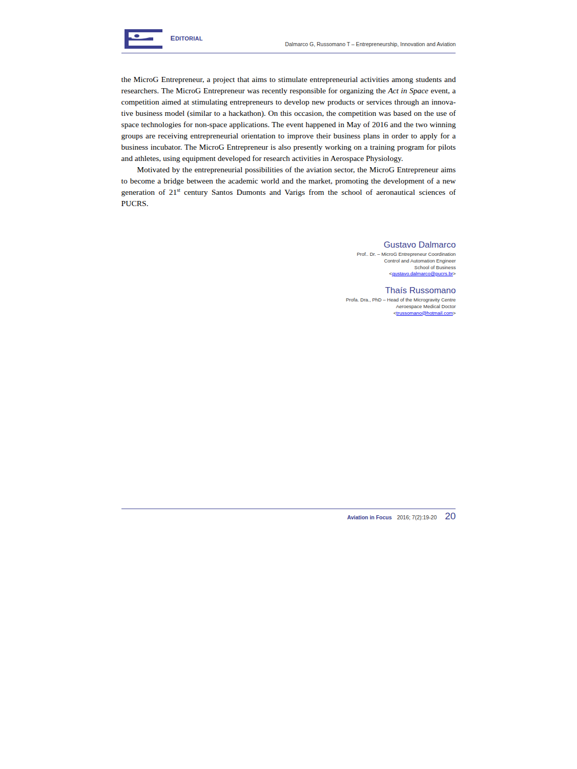EDITORIAL
Dalmarco G, Russomano T – Entrepreneurship, Innovation and Aviation
the MicroG Entrepreneur, a project that aims to stimulate entrepreneurial activities among students and researchers. The MicroG Entrepreneur was recently responsible for organizing the Act in Space event, a competition aimed at stimulating entrepreneurs to develop new products or services through an innovative business model (similar to a hackathon). On this occasion, the competition was based on the use of space technologies for non-space applications. The event happened in May of 2016 and the two winning groups are receiving entrepreneurial orientation to improve their business plans in order to apply for a business incubator. The MicroG Entrepreneur is also presently working on a training program for pilots and athletes, using equipment developed for research activities in Aerospace Physiology.
Motivated by the entrepreneurial possibilities of the aviation sector, the MicroG Entrepreneur aims to become a bridge between the academic world and the market, promoting the development of a new generation of 21st century Santos Dumonts and Varigs from the school of aeronautical sciences of PUCRS.
Gustavo Dalmarco
Prof.. Dr. – MicroG Entrepreneur Coordination
Control and Automation Engineer
School of Business
<gustavo.dalmarco@pucrs.br>
Thaís Russomano
Profa. Dra., PhD – Head of the Microgravity Centre
Aeroespace Medical Doctor
<trussomano@hotmail.com>
Aviation in Focus 2016; 7(2):19-20 20